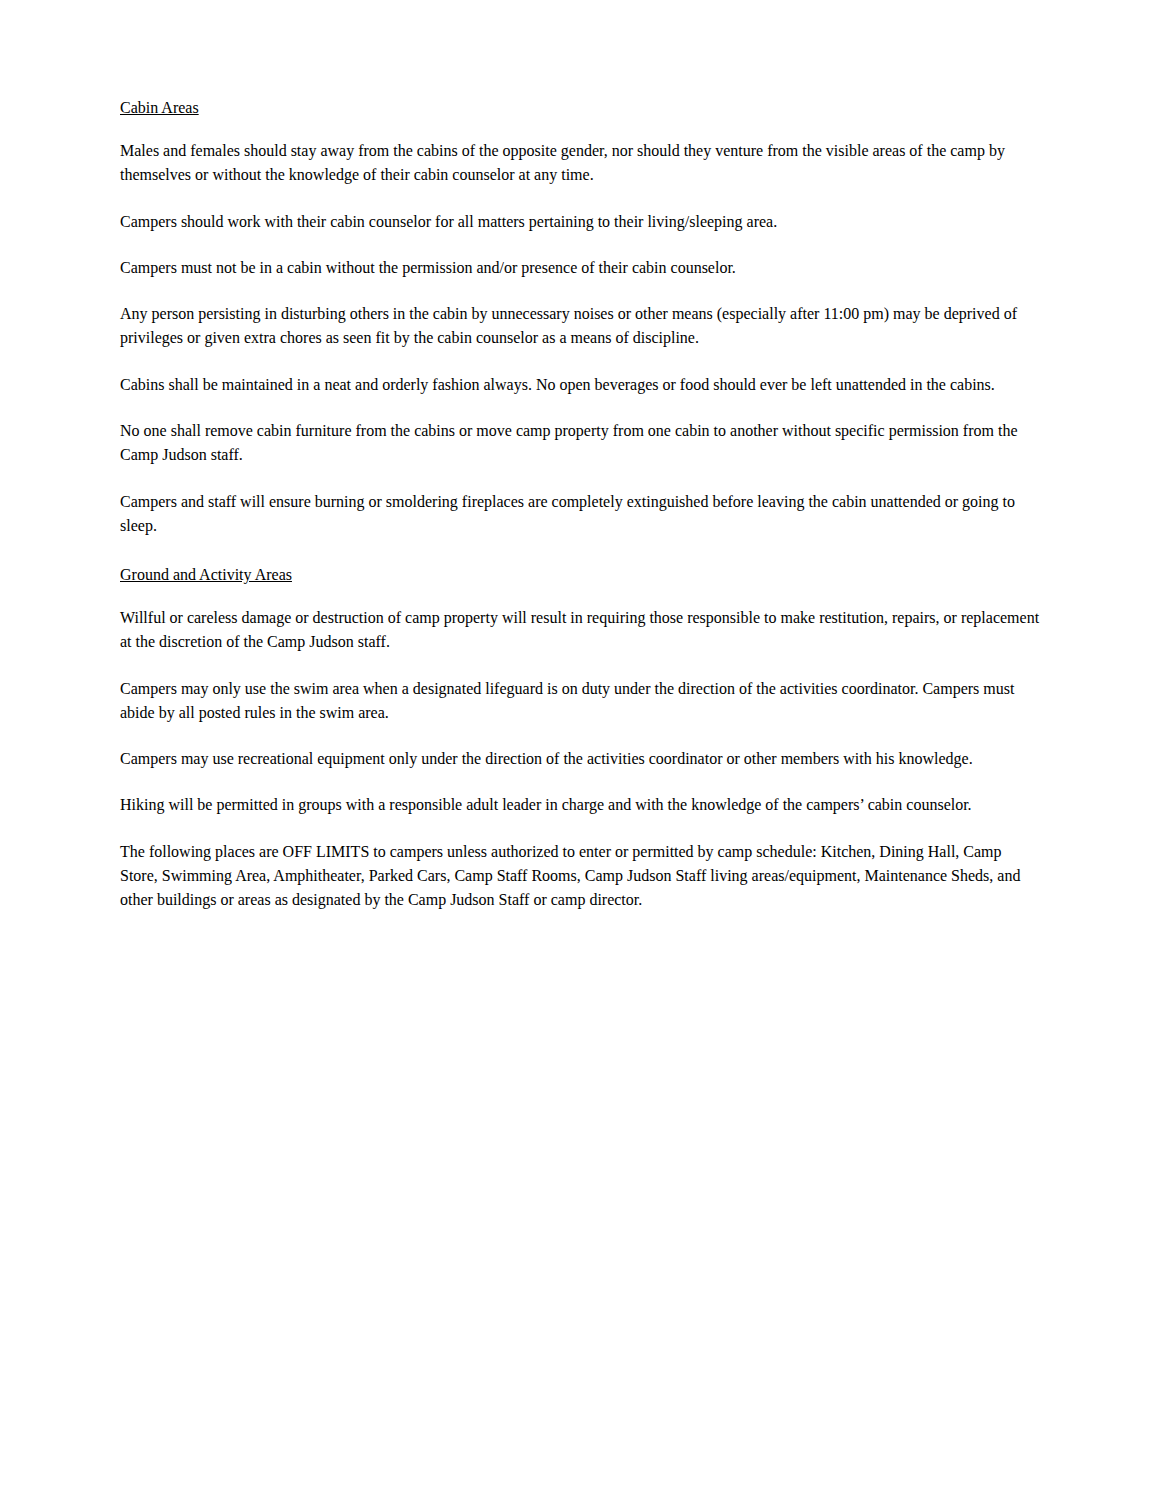Cabin Areas
Males and females should stay away from the cabins of the opposite gender, nor should they venture from the visible areas of the camp by themselves or without the knowledge of their cabin counselor at any time.
Campers should work with their cabin counselor for all matters pertaining to their living/sleeping area.
Campers must not be in a cabin without the permission and/or presence of their cabin counselor.
Any person persisting in disturbing others in the cabin by unnecessary noises or other means (especially after 11:00 pm) may be deprived of privileges or given extra chores as seen fit by the cabin counselor as a means of discipline.
Cabins shall be maintained in a neat and orderly fashion always. No open beverages or food should ever be left unattended in the cabins.
No one shall remove cabin furniture from the cabins or move camp property from one cabin to another without specific permission from the Camp Judson staff.
Campers and staff will ensure burning or smoldering fireplaces are completely extinguished before leaving the cabin unattended or going to sleep.
Ground and Activity Areas
Willful or careless damage or destruction of camp property will result in requiring those responsible to make restitution, repairs, or replacement at the discretion of the Camp Judson staff.
Campers may only use the swim area when a designated lifeguard is on duty under the direction of the activities coordinator. Campers must abide by all posted rules in the swim area.
Campers may use recreational equipment only under the direction of the activities coordinator or other members with his knowledge.
Hiking will be permitted in groups with a responsible adult leader in charge and with the knowledge of the campers’ cabin counselor.
The following places are OFF LIMITS to campers unless authorized to enter or permitted by camp schedule: Kitchen, Dining Hall, Camp Store, Swimming Area, Amphitheater, Parked Cars, Camp Staff Rooms, Camp Judson Staff living areas/equipment, Maintenance Sheds, and other buildings or areas as designated by the Camp Judson Staff or camp director.